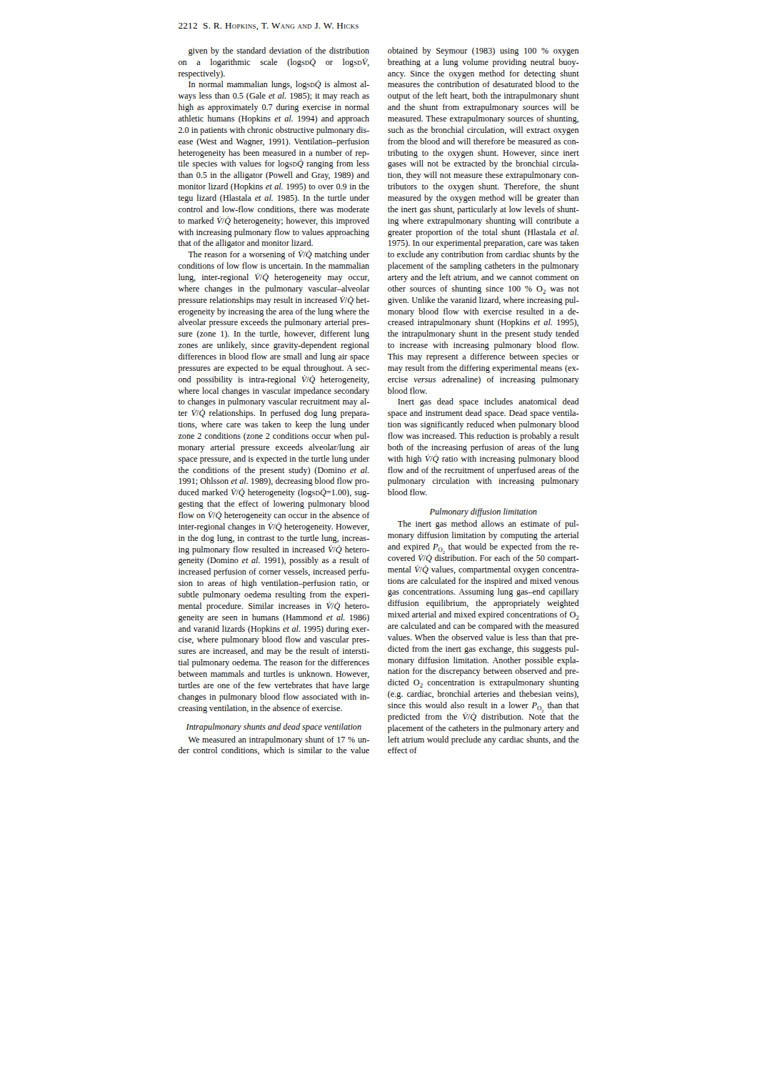2212 S. R. Hopkins, T. Wang and J. W. Hicks
given by the standard deviation of the distribution on a logarithmic scale (logsd Q̇ or logsd V̇, respectively).
In normal mammalian lungs, logsd Q̇ is almost always less than 0.5 (Gale et al. 1985); it may reach as high as approximately 0.7 during exercise in normal athletic humans (Hopkins et al. 1994) and approach 2.0 in patients with chronic obstructive pulmonary disease (West and Wagner, 1991). Ventilation–perfusion heterogeneity has been measured in a number of reptile species with values for logsd Q̇ ranging from less than 0.5 in the alligator (Powell and Gray, 1989) and monitor lizard (Hopkins et al. 1995) to over 0.9 in the tegu lizard (Hlastala et al. 1985). In the turtle under control and low-flow conditions, there was moderate to marked V̇/Q̇ heterogeneity; however, this improved with increasing pulmonary flow to values approaching that of the alligator and monitor lizard.
The reason for a worsening of V̇/Q̇ matching under conditions of low flow is uncertain. In the mammalian lung, inter-regional V̇/Q̇ heterogeneity may occur, where changes in the pulmonary vascular–alveolar pressure relationships may result in increased V̇/Q̇ heterogeneity by increasing the area of the lung where the alveolar pressure exceeds the pulmonary arterial pressure (zone 1). In the turtle, however, different lung zones are unlikely, since gravity-dependent regional differences in blood flow are small and lung air space pressures are expected to be equal throughout. A second possibility is intra-regional V̇/Q̇ heterogeneity, where local changes in vascular impedance secondary to changes in pulmonary vascular recruitment may alter V̇/Q̇ relationships. In perfused dog lung preparations, where care was taken to keep the lung under zone 2 conditions (zone 2 conditions occur when pulmonary arterial pressure exceeds alveolar/lung air space pressure, and is expected in the turtle lung under the conditions of the present study) (Domino et al. 1991; Ohlsson et al. 1989), decreasing blood flow produced marked V̇/Q̇ heterogeneity (logsd Q̇=1.00), suggesting that the effect of lowering pulmonary blood flow on V̇/Q̇ heterogeneity can occur in the absence of inter-regional changes in V̇/Q̇ heterogeneity. However, in the dog lung, in contrast to the turtle lung, increasing pulmonary flow resulted in increased V̇/Q̇ heterogeneity (Domino et al. 1991), possibly as a result of increased perfusion of corner vessels, increased perfusion to areas of high ventilation–perfusion ratio, or subtle pulmonary oedema resulting from the experimental procedure. Similar increases in V̇/Q̇ heterogeneity are seen in humans (Hammond et al. 1986) and varanid lizards (Hopkins et al. 1995) during exercise, where pulmonary blood flow and vascular pressures are increased, and may be the result of interstitial pulmonary oedema. The reason for the differences between mammals and turtles is unknown. However, turtles are one of the few vertebrates that have large changes in pulmonary blood flow associated with increasing ventilation, in the absence of exercise.
Intrapulmonary shunts and dead space ventilation
We measured an intrapulmonary shunt of 17 % under control conditions, which is similar to the value obtained by Seymour (1983) using 100 % oxygen breathing at a lung volume providing neutral buoyancy. Since the oxygen method for detecting shunt measures the contribution of desaturated blood to the output of the left heart, both the intrapulmonary shunt and the shunt from extrapulmonary sources will be measured. These extrapulmonary sources of shunting, such as the bronchial circulation, will extract oxygen from the blood and will therefore be measured as contributing to the oxygen shunt. However, since inert gases will not be extracted by the bronchial circulation, they will not measure these extrapulmonary contributors to the oxygen shunt. Therefore, the shunt measured by the oxygen method will be greater than the inert gas shunt, particularly at low levels of shunting where extrapulmonary shunting will contribute a greater proportion of the total shunt (Hlastala et al. 1975). In our experimental preparation, care was taken to exclude any contribution from cardiac shunts by the placement of the sampling catheters in the pulmonary artery and the left atrium, and we cannot comment on other sources of shunting since 100 % O2 was not given. Unlike the varanid lizard, where increasing pulmonary blood flow with exercise resulted in a decreased intrapulmonary shunt (Hopkins et al. 1995), the intrapulmonary shunt in the present study tended to increase with increasing pulmonary blood flow. This may represent a difference between species or may result from the differing experimental means (exercise versus adrenaline) of increasing pulmonary blood flow.
Inert gas dead space includes anatomical dead space and instrument dead space. Dead space ventilation was significantly reduced when pulmonary blood flow was increased. This reduction is probably a result both of the increasing perfusion of areas of the lung with high V̇/Q̇ ratio with increasing pulmonary blood flow and of the recruitment of unperfused areas of the pulmonary circulation with increasing pulmonary blood flow.
Pulmonary diffusion limitation
The inert gas method allows an estimate of pulmonary diffusion limitation by computing the arterial and expired PO2 that would be expected from the recovered V̇/Q̇ distribution. For each of the 50 compartmental V̇/Q̇ values, compartmental oxygen concentrations are calculated for the inspired and mixed venous gas concentrations. Assuming lung gas–end capillary diffusion equilibrium, the appropriately weighted mixed arterial and mixed expired concentrations of O2 are calculated and can be compared with the measured values. When the observed value is less than that predicted from the inert gas exchange, this suggests pulmonary diffusion limitation. Another possible explanation for the discrepancy between observed and predicted O2 concentration is extrapulmonary shunting (e.g. cardiac, bronchial arteries and thebesian veins), since this would also result in a lower PO2 than that predicted from the V̇/Q̇ distribution. Note that the placement of the catheters in the pulmonary artery and left atrium would preclude any cardiac shunts, and the effect of